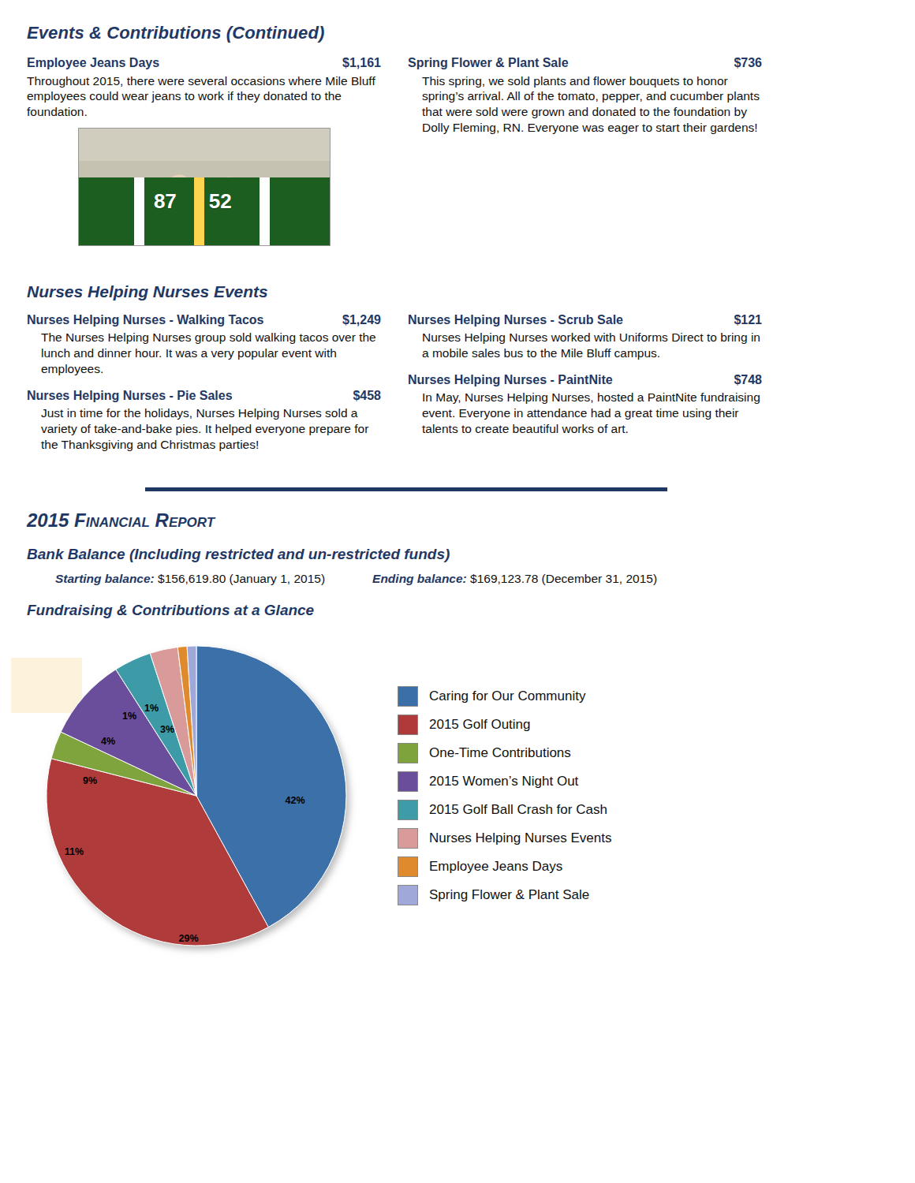Events & Contributions (Continued)
Employee Jeans Days$1,161
Throughout 2015, there were several occasions where Mile Bluff employees could wear jeans to work if they donated to the foundation.
87
52
Spring Flower & Plant Sale$736
This spring, we sold plants and flower bouquets to honor spring’s arrival. All of the tomato, pepper, and cucumber plants that were sold were grown and donated to the foundation by Dolly Fleming, RN. Everyone was eager to start their gardens!
Nurses Helping Nurses Events
Nurses Helping Nurses - Walking Tacos$1,249
The Nurses Helping Nurses group sold walking tacos over the lunch and dinner hour. It was a very popular event with employees.
Nurses Helping Nurses - Pie Sales$458
Just in time for the holidays, Nurses Helping Nurses sold a variety of take-and-bake pies. It helped everyone prepare for the Thanksgiving and Christmas parties!
Nurses Helping Nurses - Scrub Sale$121
Nurses Helping Nurses worked with Uniforms Direct to bring in a mobile sales bus to the Mile Bluff campus.
Nurses Helping Nurses - PaintNite$748
In May, Nurses Helping Nurses, hosted a PaintNite fundraising event. Everyone in attendance had a great time using their talents to create beautiful works of art.
2015 Financial Report
Bank Balance (Including restricted and un-restricted funds)
Starting balance: $156,619.80 (January 1, 2015)
Ending balance: $169,123.78 (December 31, 2015)
Fundraising & Contributions at a Glance
42% 29% 11% 9% 4% 1% 1% 3%
Caring for Our Community 2015 Golf Outing One-Time Contributions 2015 Women’s Night Out 2015 Golf Ball Crash for Cash Nurses Helping Nurses Events Employee Jeans Days Spring Flower & Plant Sale